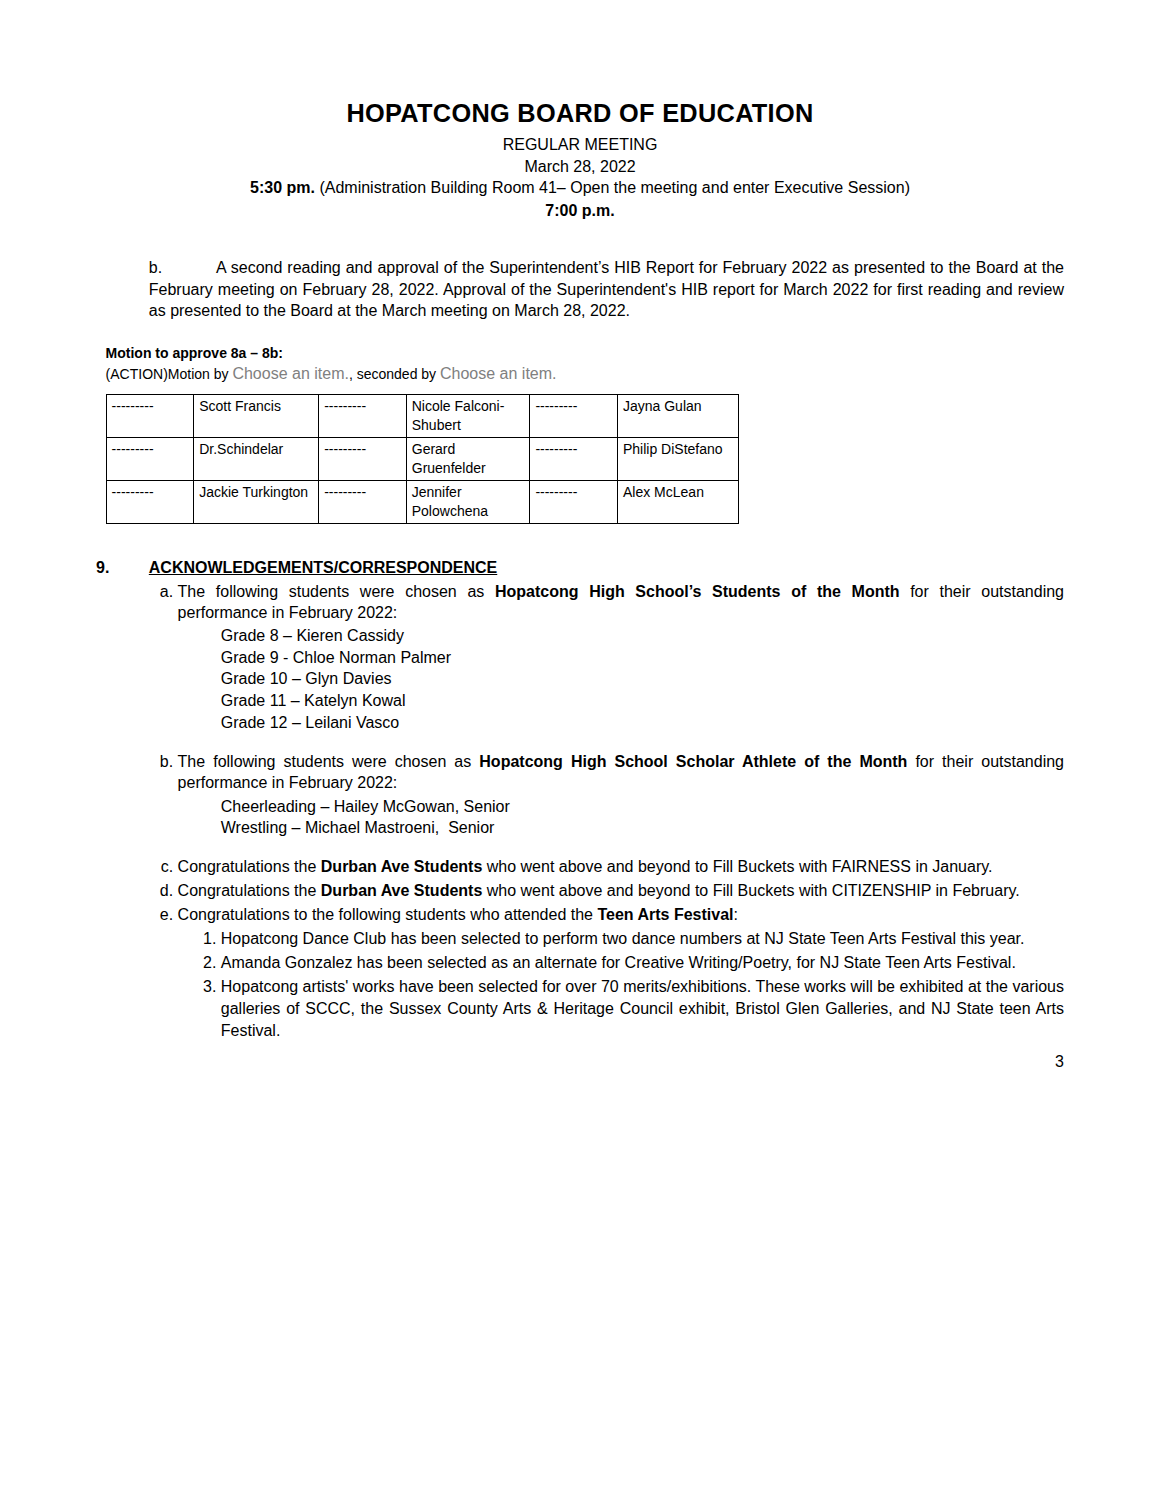HOPATCONG BOARD OF EDUCATION
REGULAR MEETING
March 28, 2022
5:30 pm. (Administration Building Room 41– Open the meeting and enter Executive Session)
7:00 p.m.
b. A second reading and approval of the Superintendent’s HIB Report for February 2022 as presented to the Board at the February meeting on February 28, 2022. Approval of the Superintendent's HIB report for March 2022 for first reading and review as presented to the Board at the March meeting on March 28, 2022.
Motion to approve 8a – 8b:
(ACTION)Motion by Choose an item., seconded by Choose an item.
| --------- | Scott Francis | --------- | Nicole Falconi-Shubert | --------- | Jayna Gulan |
| --------- | Dr.Schindelar | --------- | Gerard Gruenfelder | --------- | Philip DiStefano |
| --------- | Jackie Turkington | --------- | Jennifer Polowchena | --------- | Alex McLean |
9. ACKNOWLEDGEMENTS/CORRESPONDENCE
The following students were chosen as Hopatcong High School’s Students of the Month for their outstanding performance in February 2022:
Grade 8 – Kieren Cassidy
Grade 9 - Chloe Norman Palmer
Grade 10 – Glyn Davies
Grade 11 – Katelyn Kowal
Grade 12 – Leilani Vasco
The following students were chosen as Hopatcong High School Scholar Athlete of the Month for their outstanding performance in February 2022:
Cheerleading – Hailey McGowan, Senior
Wrestling – Michael Mastroeni, Senior
Congratulations the Durban Ave Students who went above and beyond to Fill Buckets with FAIRNESS in January.
Congratulations the Durban Ave Students who went above and beyond to Fill Buckets with CITIZENSHIP in February.
Congratulations to the following students who attended the Teen Arts Festival:
Hopatcong Dance Club has been selected to perform two dance numbers at NJ State Teen Arts Festival this year.
Amanda Gonzalez has been selected as an alternate for Creative Writing/Poetry, for NJ State Teen Arts Festival.
Hopatcong artists' works have been selected for over 70 merits/exhibitions. These works will be exhibited at the various galleries of SCCC, the Sussex County Arts & Heritage Council exhibit, Bristol Glen Galleries, and NJ State teen Arts Festival.
3